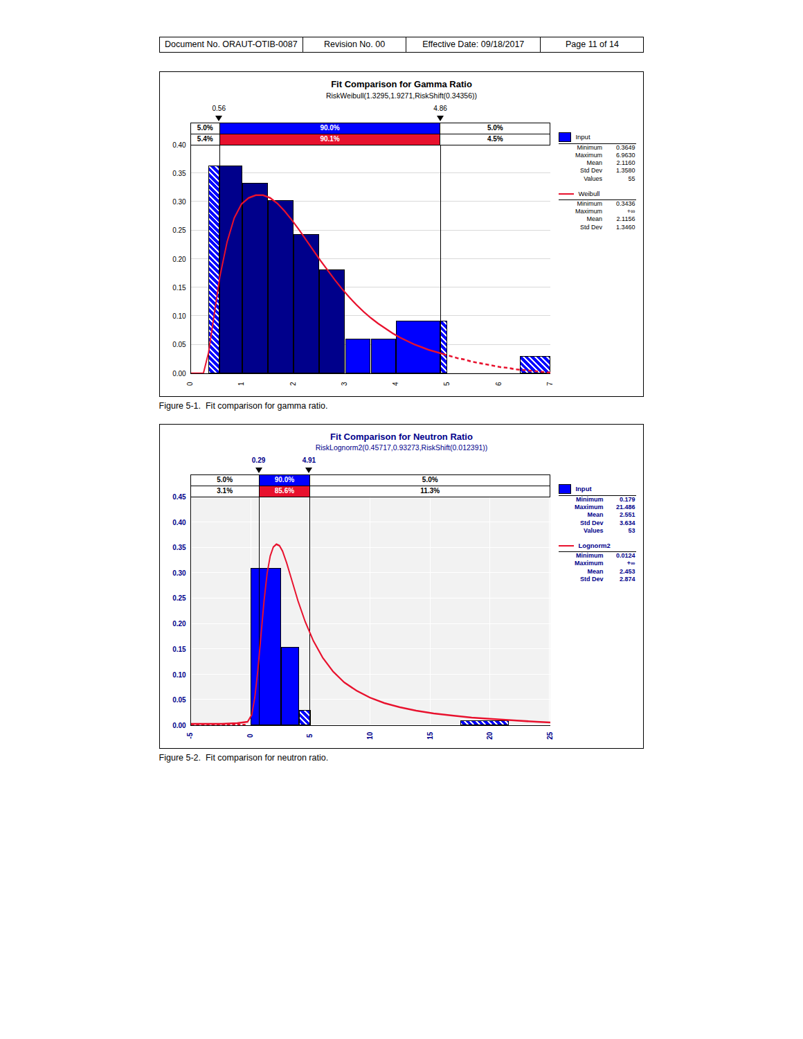| Document No. ORAUT-OTIB-0087 | Revision No. 00 | Effective Date: 09/18/2017 | Page 11 of 14 |
Fit Comparison for Gamma Ratio
RiskWeibull(1.3295,1.9271,RiskShift(0.34356))
0.56 4.86
| 5.0% | 90.0% | 5.0% |
| 5.4% | 90.1% | 4.5% |
0.40 0.35 0.30 0.25 0.20 0.15 0.10 0.05 0.00
0 1 2 3 4 5 6 7
Input
| Minimum | 0.3649 |
| Maximum | 6.9630 |
| Mean | 2.1160 |
| Std Dev | 1.3580 |
| Values | 55 |
Weibull
| Minimum | 0.3436 |
| Maximum | +∞ |
| Mean | 2.1156 |
| Std Dev | 1.3460 |
Figure 5-1. Fit comparison for gamma ratio.
Fit Comparison for Neutron Ratio
RiskLognorm2(0.45717,0.93273,RiskShift(0.012391))
0.29 4.91
| 5.0% | 90.0% | 5.0% |
| 3.1% | 85.6% | 11.3% |
0.45 0.40 0.35 0.30 0.25 0.20 0.15 0.10 0.05 0.00
-5 0 5 10 15 20 25
Input
| Minimum | 0.179 |
| Maximum | 21.486 |
| Mean | 2.551 |
| Std Dev | 3.634 |
| Values | 53 |
Lognorm2
| Minimum | 0.0124 |
| Maximum | +∞ |
| Mean | 2.453 |
| Std Dev | 2.874 |
Figure 5-2. Fit comparison for neutron ratio.